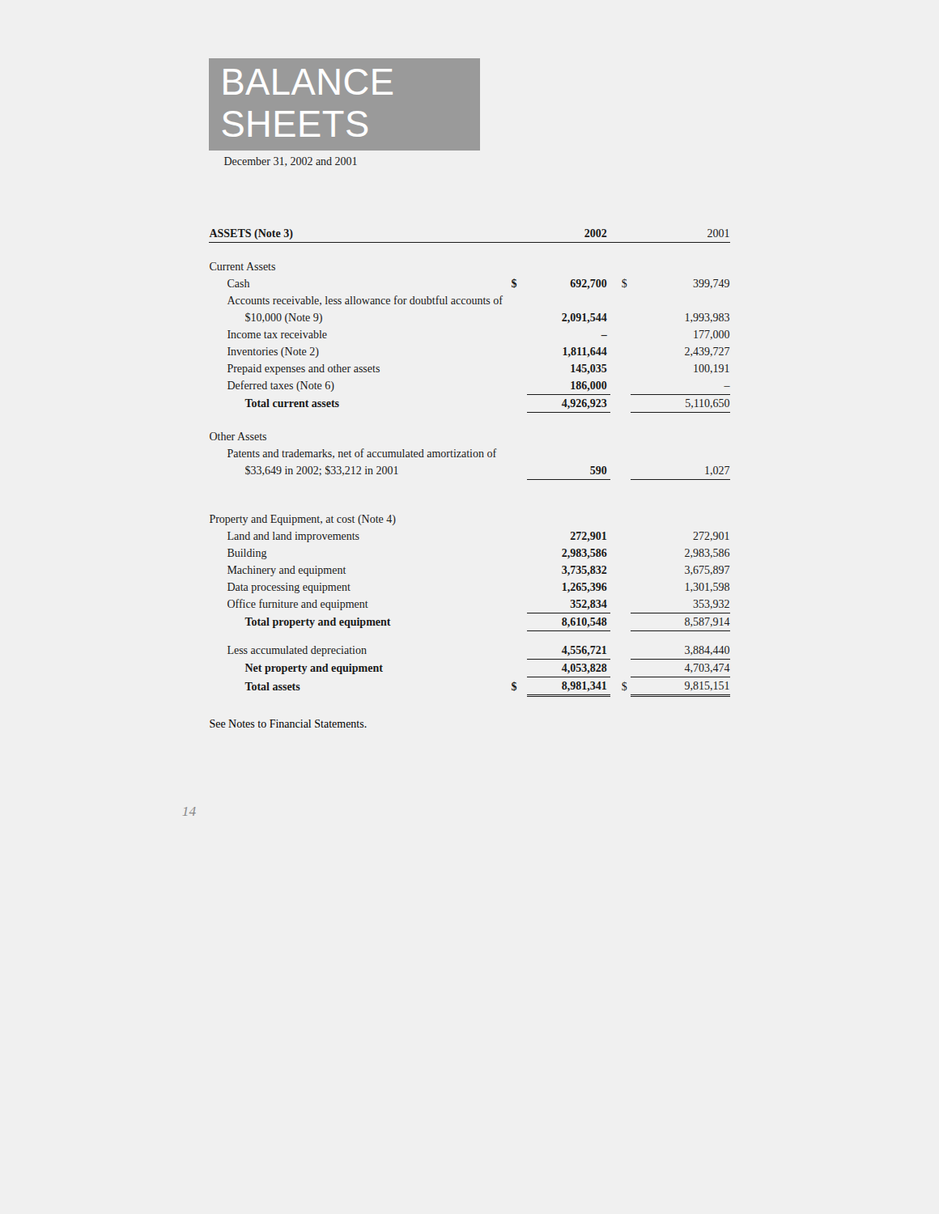BALANCE SHEETS
December 31, 2002 and 2001
| ASSETS (Note 3) | | 2002 | | 2001 |
| Current Assets | | | | |
| Cash | $ | 692,700 | $ | 399,749 |
| Accounts receivable, less allowance for doubtful accounts of | | | | |
| $10,000 (Note 9) | | 2,091,544 | | 1,993,983 |
| Income tax receivable | | – | | 177,000 |
| Inventories (Note 2) | | 1,811,644 | | 2,439,727 |
| Prepaid expenses and other assets | | 145,035 | | 100,191 |
| Deferred taxes (Note 6) | | 186,000 | | – |
| Total current assets | | 4,926,923 | | 5,110,650 |
| Other Assets | | | | |
| Patents and trademarks, net of accumulated amortization of | | | | |
| $33,649 in 2002; $33,212 in 2001 | | 590 | | 1,027 |
| Property and Equipment, at cost (Note 4) | | | | |
| Land and land improvements | | 272,901 | | 272,901 |
| Building | | 2,983,586 | | 2,983,586 |
| Machinery and equipment | | 3,735,832 | | 3,675,897 |
| Data processing equipment | | 1,265,396 | | 1,301,598 |
| Office furniture and equipment | | 352,834 | | 353,932 |
| Total property and equipment | | 8,610,548 | | 8,587,914 |
| Less accumulated depreciation | | 4,556,721 | | 3,884,440 |
| Net property and equipment | | 4,053,828 | | 4,703,474 |
| Total assets | $ | 8,981,341 | $ | 9,815,151 |
See Notes to Financial Statements.
14